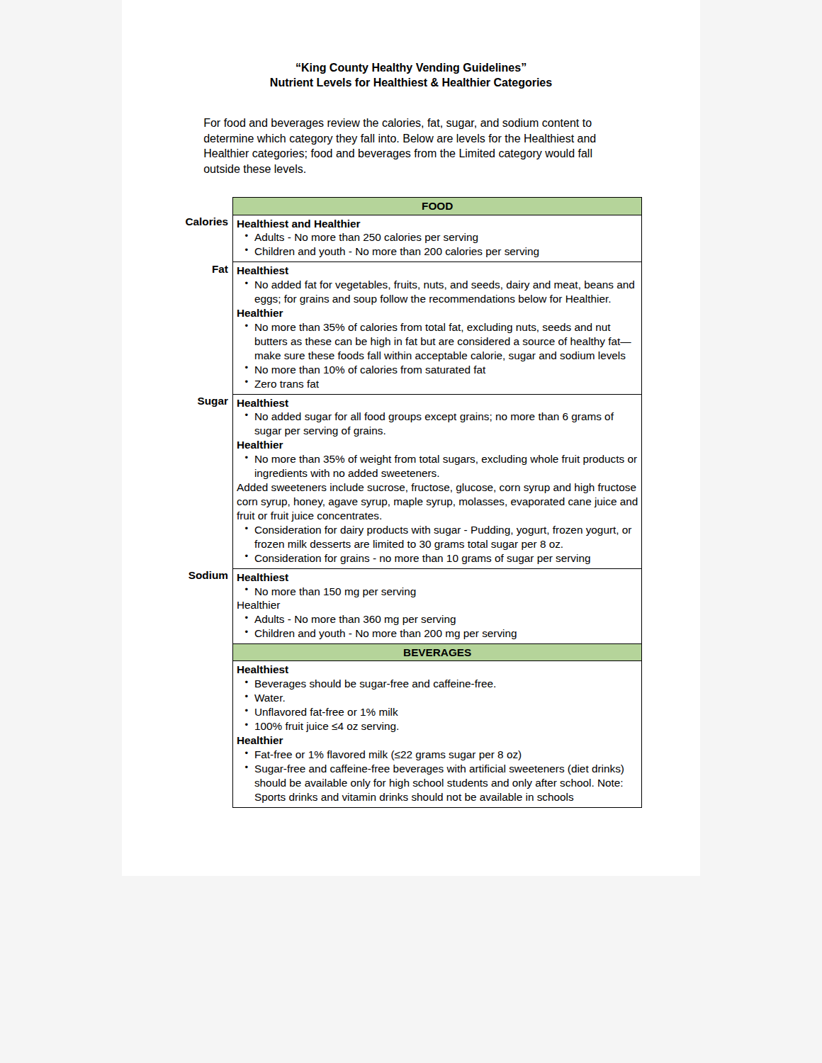“King County Healthy Vending Guidelines”
Nutrient Levels for Healthiest & Healthier Categories
For food and beverages review the calories, fat, sugar, and sodium content to determine which category they fall into. Below are levels for the Healthiest and Healthier categories; food and beverages from the Limited category would fall outside these levels.
| | FOOD |
| Calories | Healthiest and Healthier Adults - No more than 250 calories per serving Children and youth - No more than 200 calories per serving |
| Fat | Healthiest No added fat for vegetables, fruits, nuts, and seeds, dairy and meat, beans and eggs; for grains and soup follow the recommendations below for Healthier. Healthier No more than 35% of calories from total fat, excluding nuts, seeds and nut butters as these can be high in fat but are considered a source of healthy fat—make sure these foods fall within acceptable calorie, sugar and sodium levels No more than 10% of calories from saturated fat Zero trans fat |
| Sugar | Healthiest No added sugar for all food groups except grains; no more than 6 grams of sugar per serving of grains. Healthier No more than 35% of weight from total sugars, excluding whole fruit products or ingredients with no added sweeteners. Added sweeteners include sucrose, fructose, glucose, corn syrup and high fructose corn syrup, honey, agave syrup, maple syrup, molasses, evaporated cane juice and fruit or fruit juice concentrates. Consideration for dairy products with sugar - Pudding, yogurt, frozen yogurt, or frozen milk desserts are limited to 30 grams total sugar per 8 oz. Consideration for grains - no more than 10 grams of sugar per serving |
| Sodium | Healthiest No more than 150 mg per serving Healthier Adults - No more than 360 mg per serving Children and youth - No more than 200 mg per serving |
| | BEVERAGES |
| | Healthiest Beverages should be sugar-free and caffeine-free. Water. Unflavored fat-free or 1% milk 100% fruit juice ≤4 oz serving. Healthier Fat-free or 1% flavored milk (≤22 grams sugar per 8 oz) Sugar-free and caffeine-free beverages with artificial sweeteners (diet drinks) should be available only for high school students and only after school. Note: Sports drinks and vitamin drinks should not be available in schools |